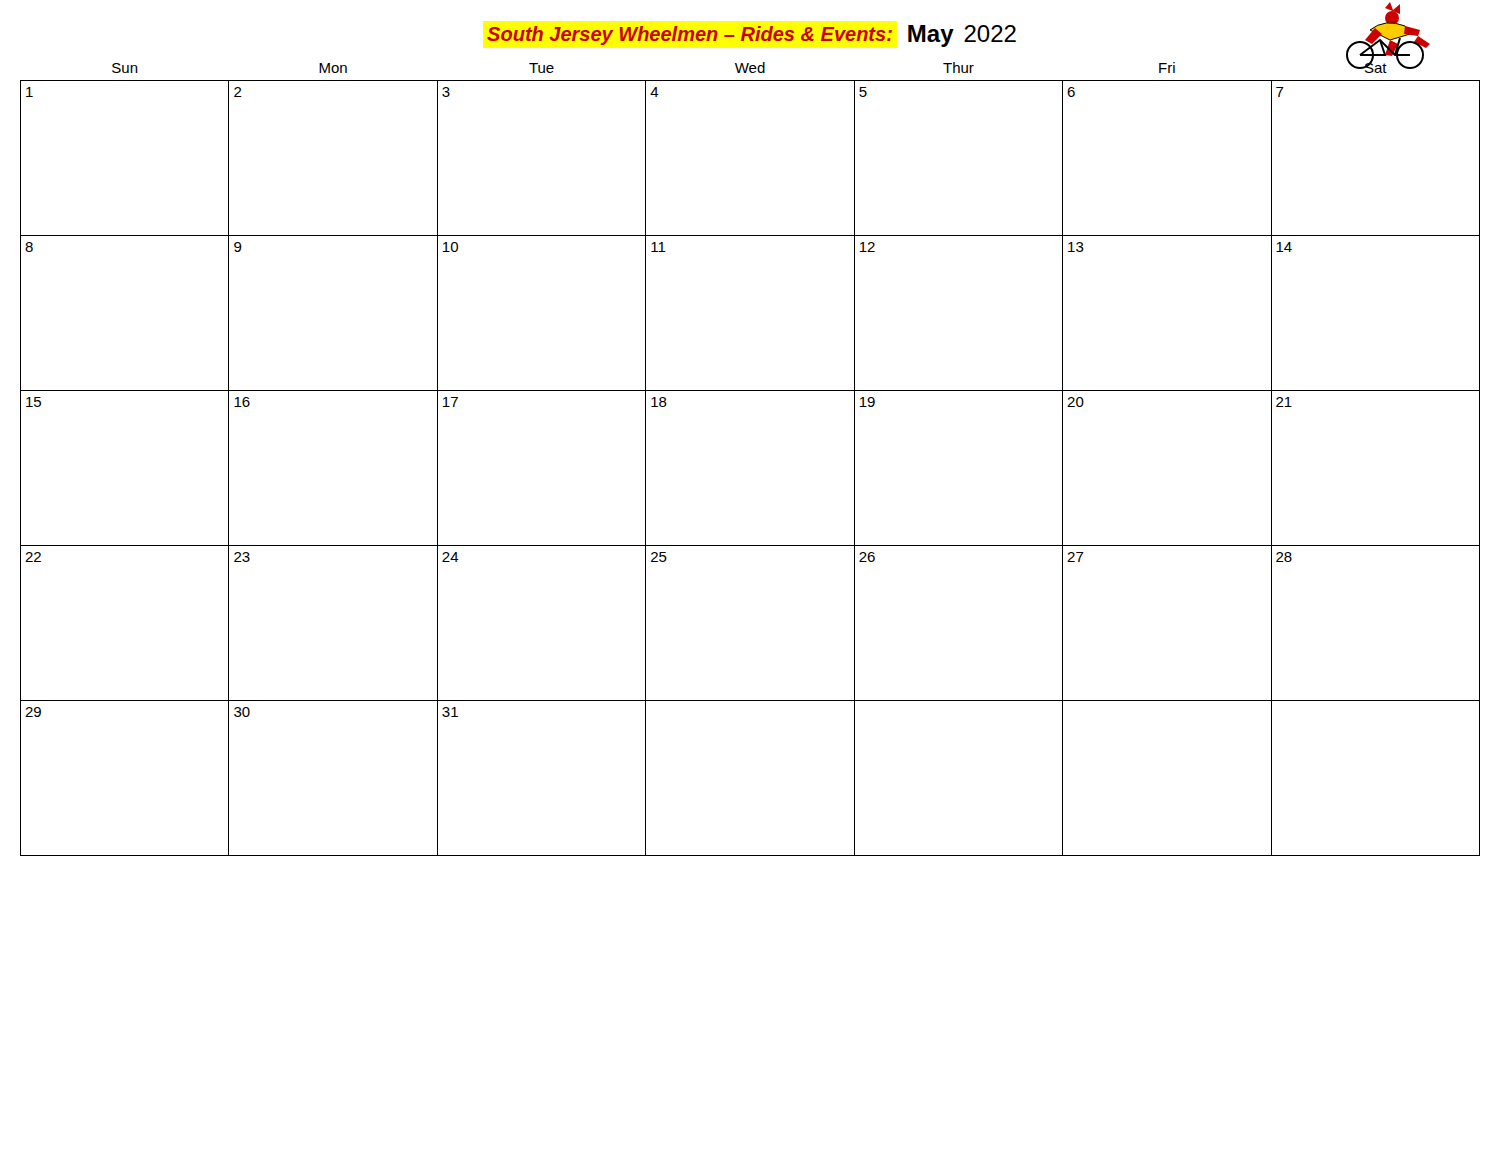South Jersey Wheelmen – Rides & Events: May 2022
| Sun | Mon | Tue | Wed | Thur | Fri | Sat |
| --- | --- | --- | --- | --- | --- | --- |
| 1 | 2 | 3 | 4 | 5 | 6 | 7 |
| 8 | 9 | 10 | 11 | 12 | 13 | 14 |
| 15 | 16 | 17 | 18 | 19 | 20 | 21 |
| 22 | 23 | 24 | 25 | 26 | 27 | 28 |
| 29 | 30 | 31 | | | | |